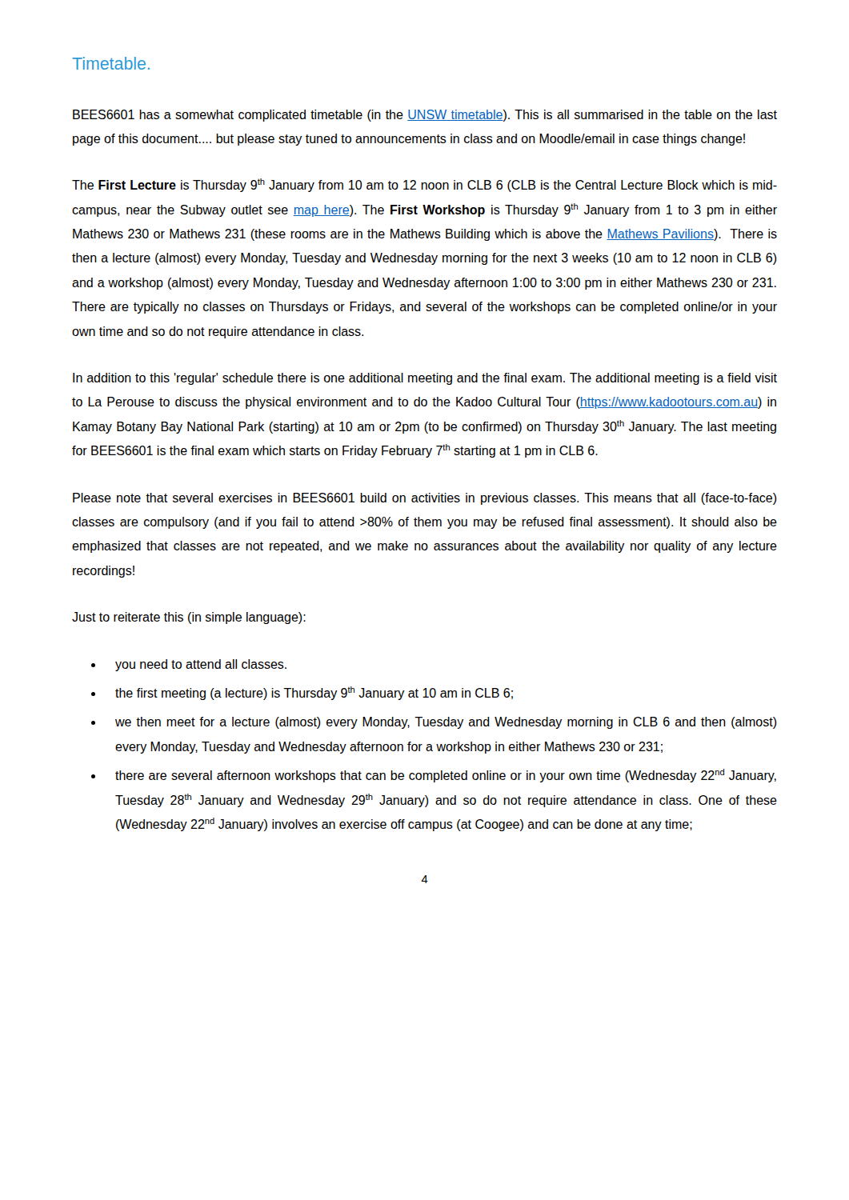Timetable.
BEES6601 has a somewhat complicated timetable (in the UNSW timetable). This is all summarised in the table on the last page of this document.... but please stay tuned to announcements in class and on Moodle/email in case things change!
The First Lecture is Thursday 9th January from 10 am to 12 noon in CLB 6 (CLB is the Central Lecture Block which is mid-campus, near the Subway outlet see map here). The First Workshop is Thursday 9th January from 1 to 3 pm in either Mathews 230 or Mathews 231 (these rooms are in the Mathews Building which is above the Mathews Pavilions). There is then a lecture (almost) every Monday, Tuesday and Wednesday morning for the next 3 weeks (10 am to 12 noon in CLB 6) and a workshop (almost) every Monday, Tuesday and Wednesday afternoon 1:00 to 3:00 pm in either Mathews 230 or 231. There are typically no classes on Thursdays or Fridays, and several of the workshops can be completed online/or in your own time and so do not require attendance in class.
In addition to this 'regular' schedule there is one additional meeting and the final exam. The additional meeting is a field visit to La Perouse to discuss the physical environment and to do the Kadoo Cultural Tour (https://www.kadootours.com.au) in Kamay Botany Bay National Park (starting) at 10 am or 2pm (to be confirmed) on Thursday 30th January. The last meeting for BEES6601 is the final exam which starts on Friday February 7th starting at 1 pm in CLB 6.
Please note that several exercises in BEES6601 build on activities in previous classes. This means that all (face-to-face) classes are compulsory (and if you fail to attend >80% of them you may be refused final assessment). It should also be emphasized that classes are not repeated, and we make no assurances about the availability nor quality of any lecture recordings!
Just to reiterate this (in simple language):
you need to attend all classes.
the first meeting (a lecture) is Thursday 9th January at 10 am in CLB 6;
we then meet for a lecture (almost) every Monday, Tuesday and Wednesday morning in CLB 6 and then (almost) every Monday, Tuesday and Wednesday afternoon for a workshop in either Mathews 230 or 231;
there are several afternoon workshops that can be completed online or in your own time (Wednesday 22nd January, Tuesday 28th January and Wednesday 29th January) and so do not require attendance in class. One of these (Wednesday 22nd January) involves an exercise off campus (at Coogee) and can be done at any time;
4